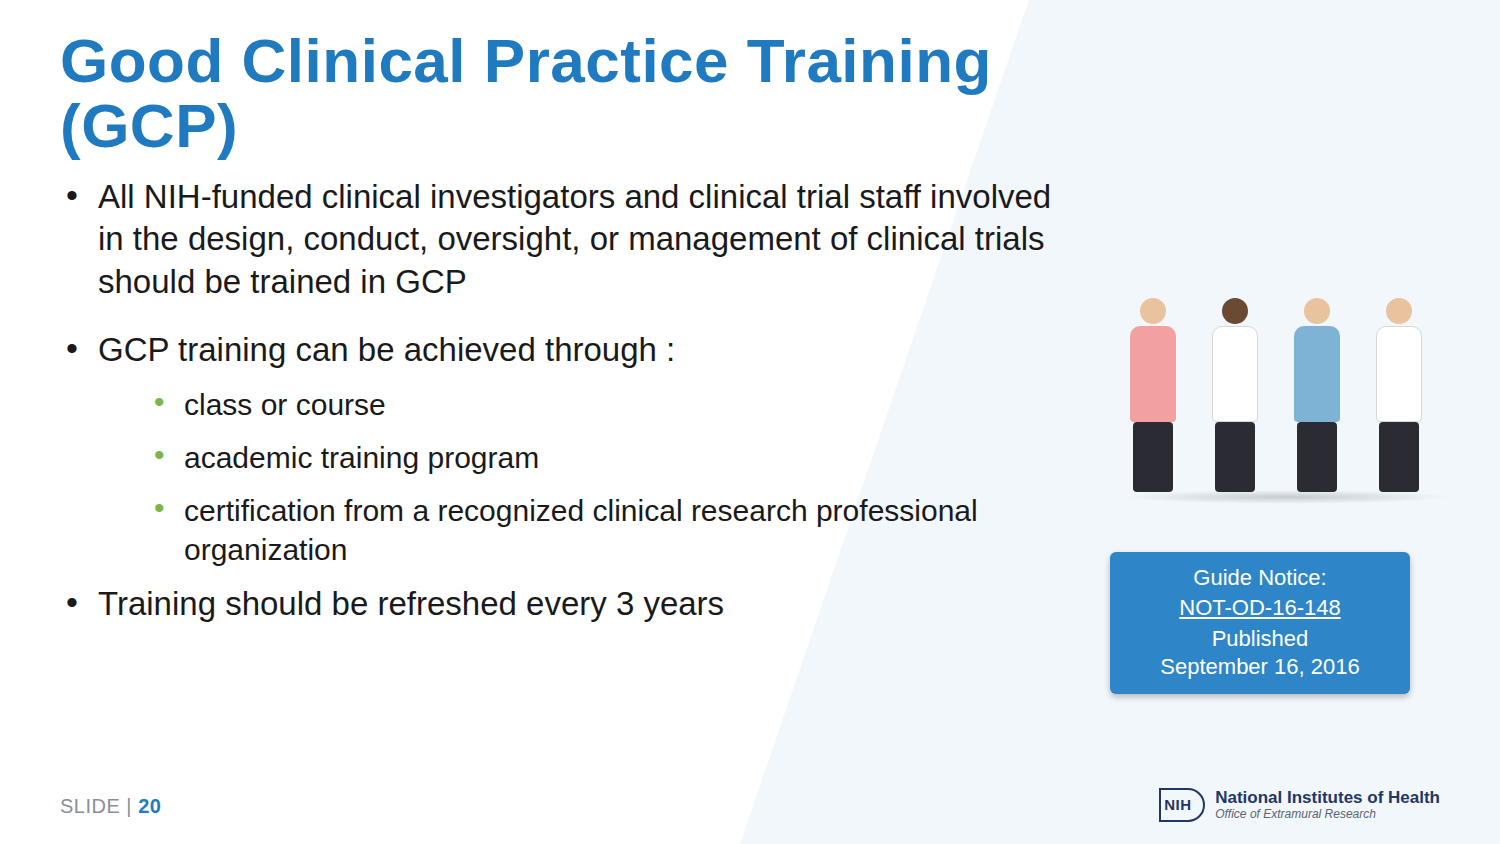Good Clinical Practice Training (GCP)
All NIH-funded clinical investigators and clinical trial staff involved in the design, conduct, oversight, or management of clinical trials should be trained in GCP
GCP training can be achieved through :
class or course
academic training program
certification from a recognized clinical research professional organization
Training should be refreshed every 3 years
Guide Notice: NOT-OD-16-148 Published
September 16, 2016
SLIDE | 20
National Institutes of Health
Office of Extramural Research